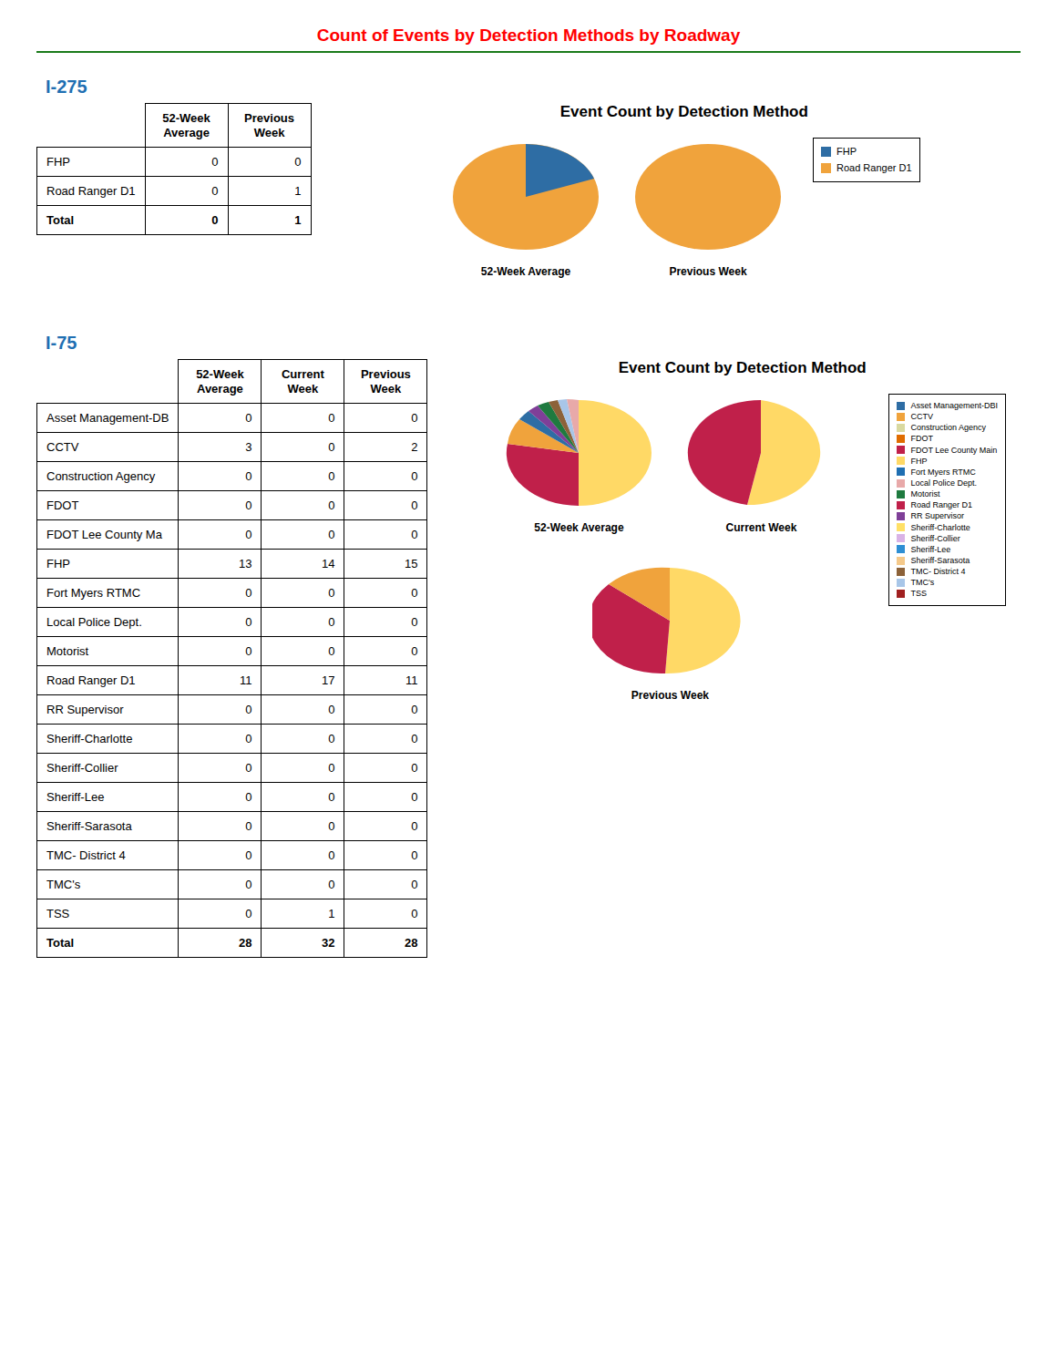Count of Events by Detection Methods by Roadway
I-275
| | 52-Week Average | Previous Week |
| --- | --- | --- |
| FHP | 0 | 0 |
| Road Ranger D1 | 0 | 1 |
| Total | 0 | 1 |
Event Count by Detection Method
52-Week Average
Previous Week
FHP
Road Ranger D1
I-75
| | 52-Week Average | Current Week | Previous Week |
| --- | --- | --- | --- |
| Asset Management-DB | 0 | 0 | 0 |
| CCTV | 3 | 0 | 2 |
| Construction Agency | 0 | 0 | 0 |
| FDOT | 0 | 0 | 0 |
| FDOT Lee County Ma | 0 | 0 | 0 |
| FHP | 13 | 14 | 15 |
| Fort Myers RTMC | 0 | 0 | 0 |
| Local Police Dept. | 0 | 0 | 0 |
| Motorist | 0 | 0 | 0 |
| Road Ranger D1 | 11 | 17 | 11 |
| RR Supervisor | 0 | 0 | 0 |
| Sheriff-Charlotte | 0 | 0 | 0 |
| Sheriff-Collier | 0 | 0 | 0 |
| Sheriff-Lee | 0 | 0 | 0 |
| Sheriff-Sarasota | 0 | 0 | 0 |
| TMC- District 4 | 0 | 0 | 0 |
| TMC's | 0 | 0 | 0 |
| TSS | 0 | 1 | 0 |
| Total | 28 | 32 | 28 |
Event Count by Detection Method
52-Week Average
Current Week
Previous Week
Asset Management-DBI
CCTV
Construction Agency
FDOT
FDOT Lee County Main
FHP
Fort Myers RTMC
Local Police Dept.
Motorist
Road Ranger D1
RR Supervisor
Sheriff-Charlotte
Sheriff-Collier
Sheriff-Lee
Sheriff-Sarasota
TMC- District 4
TMC's
TSS